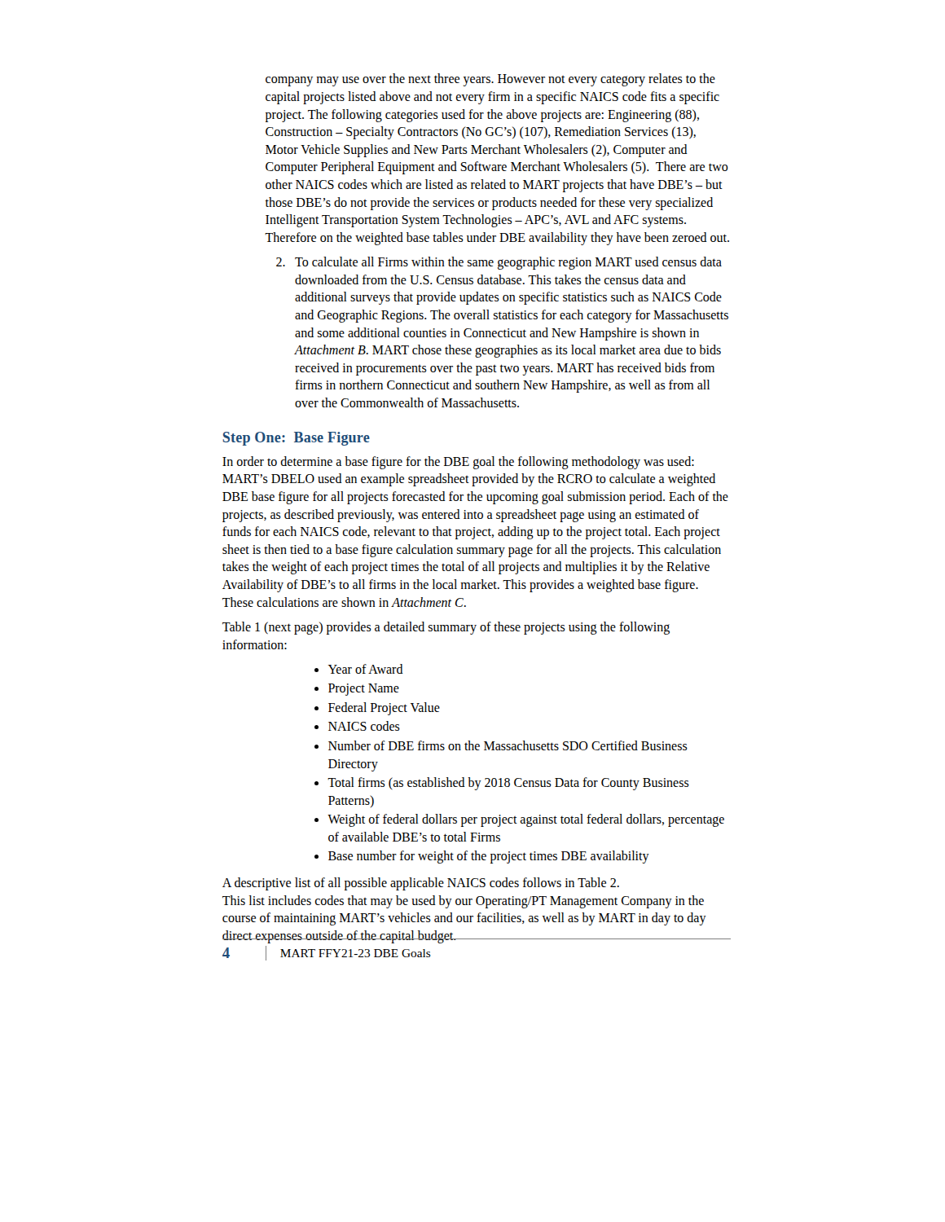company may use over the next three years. However not every category relates to the capital projects listed above and not every firm in a specific NAICS code fits a specific project. The following categories used for the above projects are: Engineering (88), Construction – Specialty Contractors (No GC’s) (107), Remediation Services (13), Motor Vehicle Supplies and New Parts Merchant Wholesalers (2), Computer and Computer Peripheral Equipment and Software Merchant Wholesalers (5). There are two other NAICS codes which are listed as related to MART projects that have DBE’s – but those DBE’s do not provide the services or products needed for these very specialized Intelligent Transportation System Technologies – APC’s, AVL and AFC systems. Therefore on the weighted base tables under DBE availability they have been zeroed out.
To calculate all Firms within the same geographic region MART used census data downloaded from the U.S. Census database. This takes the census data and additional surveys that provide updates on specific statistics such as NAICS Code and Geographic Regions. The overall statistics for each category for Massachusetts and some additional counties in Connecticut and New Hampshire is shown in Attachment B. MART chose these geographies as its local market area due to bids received in procurements over the past two years. MART has received bids from firms in northern Connecticut and southern New Hampshire, as well as from all over the Commonwealth of Massachusetts.
Step One: Base Figure
In order to determine a base figure for the DBE goal the following methodology was used: MART’s DBELO used an example spreadsheet provided by the RCRO to calculate a weighted DBE base figure for all projects forecasted for the upcoming goal submission period. Each of the projects, as described previously, was entered into a spreadsheet page using an estimated of funds for each NAICS code, relevant to that project, adding up to the project total. Each project sheet is then tied to a base figure calculation summary page for all the projects. This calculation takes the weight of each project times the total of all projects and multiplies it by the Relative Availability of DBE’s to all firms in the local market. This provides a weighted base figure. These calculations are shown in Attachment C.
Table 1 (next page) provides a detailed summary of these projects using the following information:
Year of Award
Project Name
Federal Project Value
NAICS codes
Number of DBE firms on the Massachusetts SDO Certified Business Directory
Total firms (as established by 2018 Census Data for County Business Patterns)
Weight of federal dollars per project against total federal dollars, percentage of available DBE’s to total Firms
Base number for weight of the project times DBE availability
A descriptive list of all possible applicable NAICS codes follows in Table 2.
This list includes codes that may be used by our Operating/PT Management Company in the course of maintaining MART’s vehicles and our facilities, as well as by MART in day to day direct expenses outside of the capital budget.
4 MART FFY21-23 DBE Goals